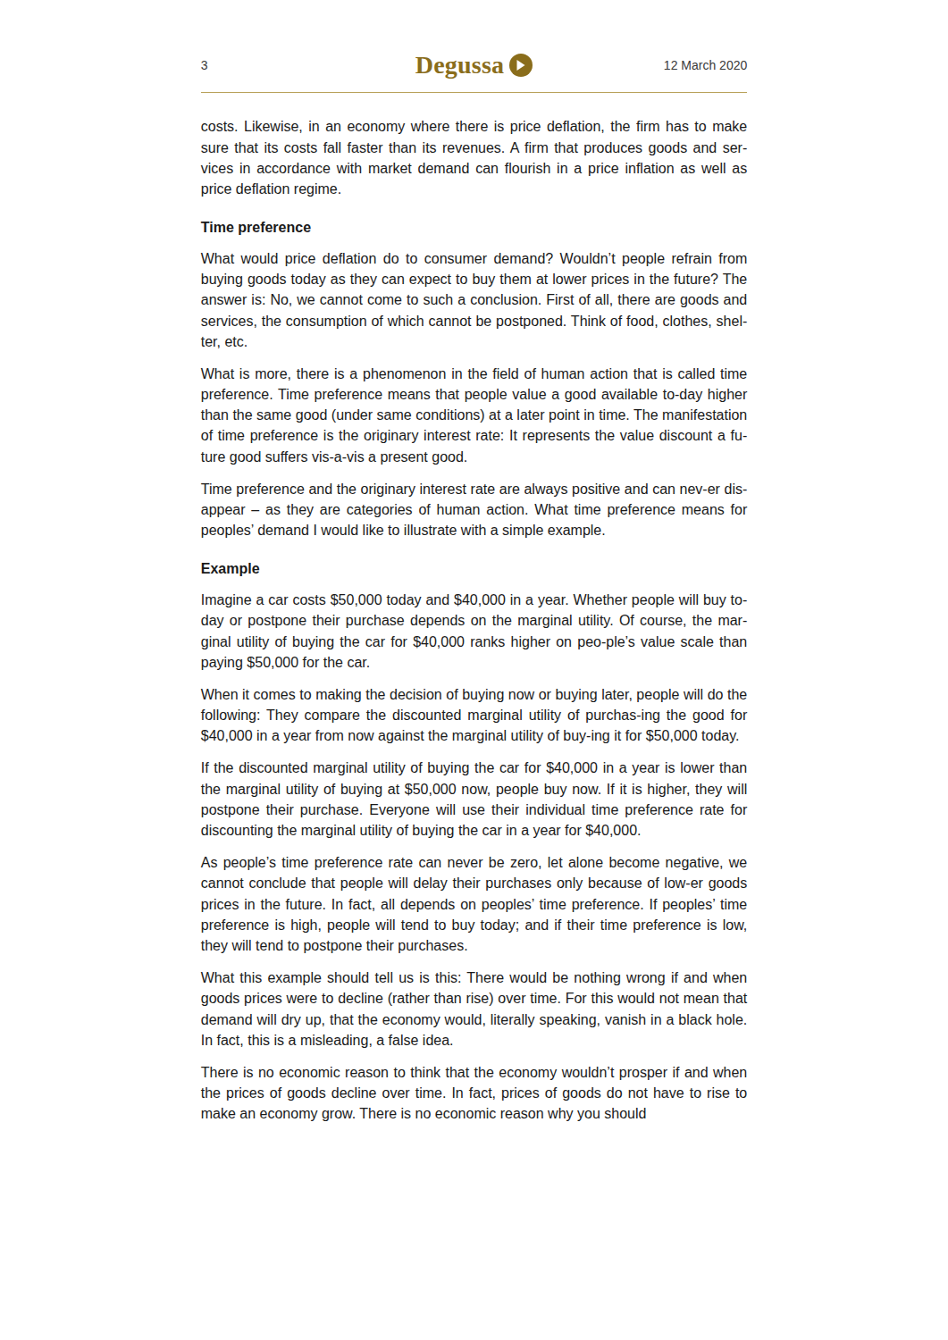3
Degussa
12 March 2020
costs. Likewise, in an economy where there is price deflation, the firm has to make sure that its costs fall faster than its revenues. A firm that produces goods and services in accordance with market demand can flourish in a price inflation as well as price deflation regime.
Time preference
What would price deflation do to consumer demand? Wouldn’t people refrain from buying goods today as they can expect to buy them at lower prices in the future? The answer is: No, we cannot come to such a conclusion. First of all, there are goods and services, the consumption of which cannot be postponed. Think of food, clothes, shelter, etc.
What is more, there is a phenomenon in the field of human action that is called time preference. Time preference means that people value a good available to-day higher than the same good (under same conditions) at a later point in time. The manifestation of time preference is the originary interest rate: It represents the value discount a future good suffers vis-a-vis a present good.
Time preference and the originary interest rate are always positive and can nev-er disappear – as they are categories of human action. What time preference means for peoples’ demand I would like to illustrate with a simple example.
Example
Imagine a car costs $50,000 today and $40,000 in a year. Whether people will buy today or postpone their purchase depends on the marginal utility. Of course, the marginal utility of buying the car for $40,000 ranks higher on peo-ple’s value scale than paying $50,000 for the car.
When it comes to making the decision of buying now or buying later, people will do the following: They compare the discounted marginal utility of purchas-ing the good for $40,000 in a year from now against the marginal utility of buy-ing it for $50,000 today.
If the discounted marginal utility of buying the car for $40,000 in a year is lower than the marginal utility of buying at $50,000 now, people buy now. If it is higher, they will postpone their purchase. Everyone will use their individual time preference rate for discounting the marginal utility of buying the car in a year for $40,000.
As people’s time preference rate can never be zero, let alone become negative, we cannot conclude that people will delay their purchases only because of low-er goods prices in the future. In fact, all depends on peoples’ time preference. If peoples’ time preference is high, people will tend to buy today; and if their time preference is low, they will tend to postpone their purchases.
What this example should tell us is this: There would be nothing wrong if and when goods prices were to decline (rather than rise) over time. For this would not mean that demand will dry up, that the economy would, literally speaking, vanish in a black hole. In fact, this is a misleading, a false idea.
There is no economic reason to think that the economy wouldn’t prosper if and when the prices of goods decline over time. In fact, prices of goods do not have to rise to make an economy grow. There is no economic reason why you should